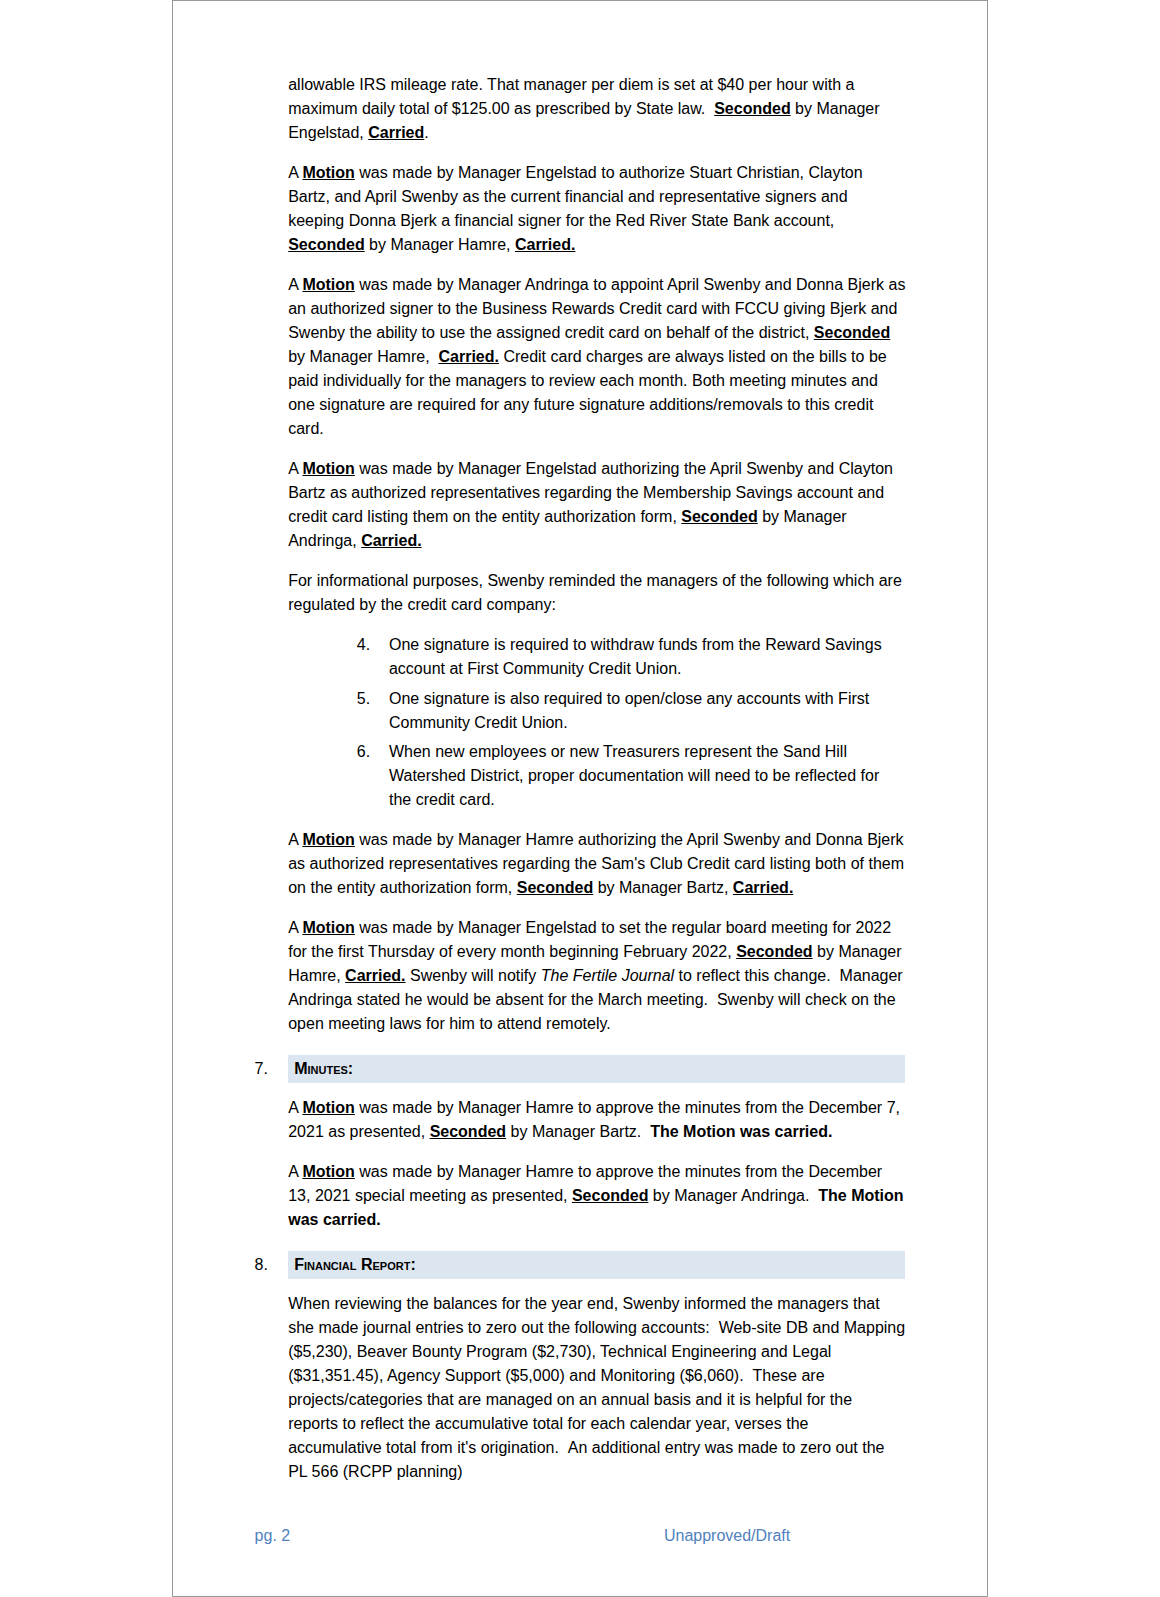allowable IRS mileage rate. That manager per diem is set at $40 per hour with a maximum daily total of $125.00 as prescribed by State law. Seconded by Manager Engelstad, Carried.
A Motion was made by Manager Engelstad to authorize Stuart Christian, Clayton Bartz, and April Swenby as the current financial and representative signers and keeping Donna Bjerk a financial signer for the Red River State Bank account, Seconded by Manager Hamre, Carried.
A Motion was made by Manager Andringa to appoint April Swenby and Donna Bjerk as an authorized signer to the Business Rewards Credit card with FCCU giving Bjerk and Swenby the ability to use the assigned credit card on behalf of the district, Seconded by Manager Hamre, Carried. Credit card charges are always listed on the bills to be paid individually for the managers to review each month. Both meeting minutes and one signature are required for any future signature additions/removals to this credit card.
A Motion was made by Manager Engelstad authorizing the April Swenby and Clayton Bartz as authorized representatives regarding the Membership Savings account and credit card listing them on the entity authorization form, Seconded by Manager Andringa, Carried.
For informational purposes, Swenby reminded the managers of the following which are regulated by the credit card company:
One signature is required to withdraw funds from the Reward Savings account at First Community Credit Union.
One signature is also required to open/close any accounts with First Community Credit Union.
When new employees or new Treasurers represent the Sand Hill Watershed District, proper documentation will need to be reflected for the credit card.
A Motion was made by Manager Hamre authorizing the April Swenby and Donna Bjerk as authorized representatives regarding the Sam's Club Credit card listing both of them on the entity authorization form, Seconded by Manager Bartz, Carried.
A Motion was made by Manager Engelstad to set the regular board meeting for 2022 for the first Thursday of every month beginning February 2022, Seconded by Manager Hamre, Carried. Swenby will notify The Fertile Journal to reflect this change. Manager Andringa stated he would be absent for the March meeting. Swenby will check on the open meeting laws for him to attend remotely.
7.
Minutes:
A Motion was made by Manager Hamre to approve the minutes from the December 7, 2021 as presented, Seconded by Manager Bartz. The Motion was carried.
A Motion was made by Manager Hamre to approve the minutes from the December 13, 2021 special meeting as presented, Seconded by Manager Andringa. The Motion was carried.
8.
Financial Report:
When reviewing the balances for the year end, Swenby informed the managers that she made journal entries to zero out the following accounts: Web-site DB and Mapping ($5,230), Beaver Bounty Program ($2,730), Technical Engineering and Legal ($31,351.45), Agency Support ($5,000) and Monitoring ($6,060). These are projects/categories that are managed on an annual basis and it is helpful for the reports to reflect the accumulative total for each calendar year, verses the accumulative total from it's origination. An additional entry was made to zero out the PL 566 (RCPP planning)
pg. 2
Unapproved/Draft